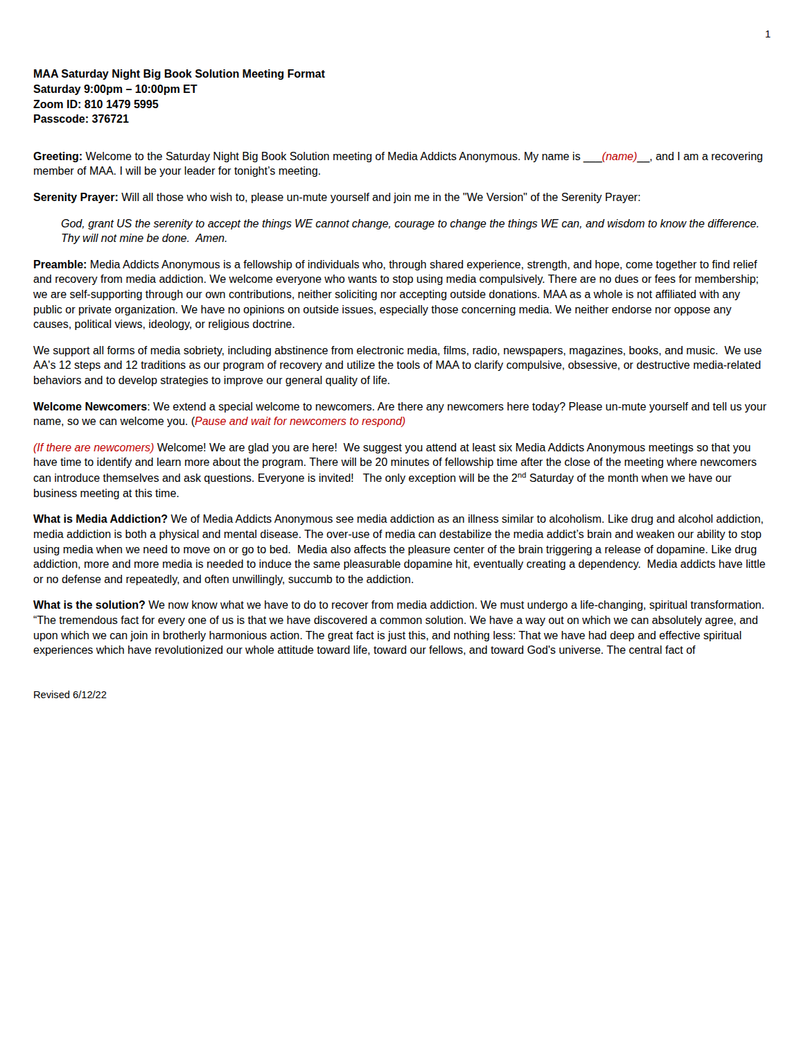1
MAA Saturday Night Big Book Solution Meeting Format
Saturday 9:00pm – 10:00pm ET
Zoom ID: 810 1479 5995
Passcode: 376721
Greeting: Welcome to the Saturday Night Big Book Solution meeting of Media Addicts Anonymous. My name is ___(name)__, and I am a recovering member of MAA. I will be your leader for tonight’s meeting.
Serenity Prayer: Will all those who wish to, please un-mute yourself and join me in the "We Version" of the Serenity Prayer:
God, grant US the serenity to accept the things WE cannot change, courage to change the things WE can, and wisdom to know the difference. Thy will not mine be done. Amen.
Preamble: Media Addicts Anonymous is a fellowship of individuals who, through shared experience, strength, and hope, come together to find relief and recovery from media addiction. We welcome everyone who wants to stop using media compulsively. There are no dues or fees for membership; we are self-supporting through our own contributions, neither soliciting nor accepting outside donations. MAA as a whole is not affiliated with any public or private organization. We have no opinions on outside issues, especially those concerning media. We neither endorse nor oppose any causes, political views, ideology, or religious doctrine.
We support all forms of media sobriety, including abstinence from electronic media, films, radio, newspapers, magazines, books, and music. We use AA's 12 steps and 12 traditions as our program of recovery and utilize the tools of MAA to clarify compulsive, obsessive, or destructive media-related behaviors and to develop strategies to improve our general quality of life.
Welcome Newcomers: We extend a special welcome to newcomers. Are there any newcomers here today? Please un-mute yourself and tell us your name, so we can welcome you. (Pause and wait for newcomers to respond)
(If there are newcomers) Welcome! We are glad you are here! We suggest you attend at least six Media Addicts Anonymous meetings so that you have time to identify and learn more about the program. There will be 20 minutes of fellowship time after the close of the meeting where newcomers can introduce themselves and ask questions. Everyone is invited! The only exception will be the 2nd Saturday of the month when we have our business meeting at this time.
What is Media Addiction? We of Media Addicts Anonymous see media addiction as an illness similar to alcoholism. Like drug and alcohol addiction, media addiction is both a physical and mental disease. The over-use of media can destabilize the media addict’s brain and weaken our ability to stop using media when we need to move on or go to bed. Media also affects the pleasure center of the brain triggering a release of dopamine. Like drug addiction, more and more media is needed to induce the same pleasurable dopamine hit, eventually creating a dependency. Media addicts have little or no defense and repeatedly, and often unwillingly, succumb to the addiction.
What is the solution? We now know what we have to do to recover from media addiction. We must undergo a life-changing, spiritual transformation. “The tremendous fact for every one of us is that we have discovered a common solution. We have a way out on which we can absolutely agree, and upon which we can join in brotherly harmonious action. The great fact is just this, and nothing less: That we have had deep and effective spiritual experiences which have revolutionized our whole attitude toward life, toward our fellows, and toward God's universe. The central fact of
Revised 6/12/22